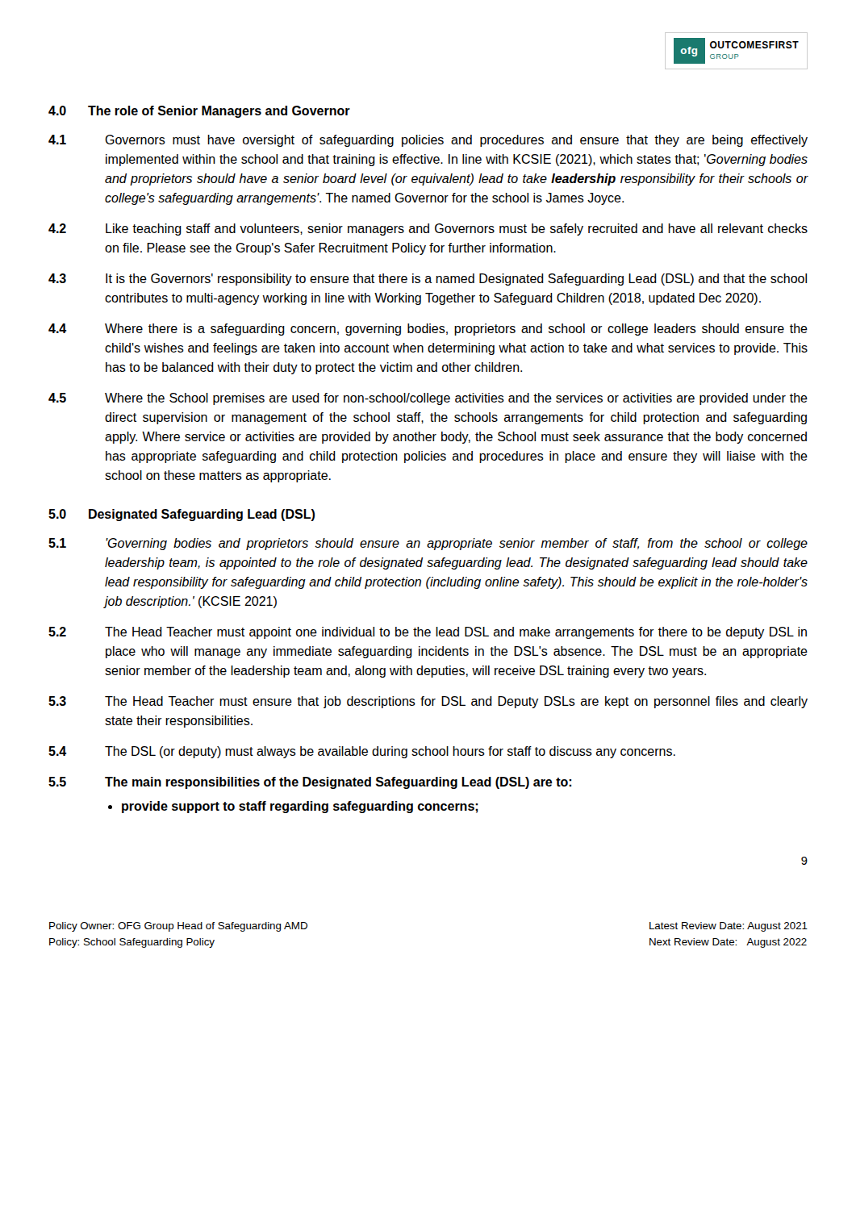ofg OUTCOMESFIRST
GROUP
4.0 The role of Senior Managers and Governor
4.1
Governors must have oversight of safeguarding policies and procedures and ensure that they are being effectively implemented within the school and that training is effective. In line with KCSIE (2021), which states that; 'Governing bodies and proprietors should have a senior board level (or equivalent) lead to take leadership responsibility for their schools or college's safeguarding arrangements'. The named Governor for the school is James Joyce.
4.2
Like teaching staff and volunteers, senior managers and Governors must be safely recruited and have all relevant checks on file. Please see the Group's Safer Recruitment Policy for further information.
4.3
It is the Governors' responsibility to ensure that there is a named Designated Safeguarding Lead (DSL) and that the school contributes to multi-agency working in line with Working Together to Safeguard Children (2018, updated Dec 2020).
4.4
Where there is a safeguarding concern, governing bodies, proprietors and school or college leaders should ensure the child's wishes and feelings are taken into account when determining what action to take and what services to provide. This has to be balanced with their duty to protect the victim and other children.
4.5
Where the School premises are used for non-school/college activities and the services or activities are provided under the direct supervision or management of the school staff, the schools arrangements for child protection and safeguarding apply. Where service or activities are provided by another body, the School must seek assurance that the body concerned has appropriate safeguarding and child protection policies and procedures in place and ensure they will liaise with the school on these matters as appropriate.
5.0 Designated Safeguarding Lead (DSL)
5.1
'Governing bodies and proprietors should ensure an appropriate senior member of staff, from the school or college leadership team, is appointed to the role of designated safeguarding lead. The designated safeguarding lead should take lead responsibility for safeguarding and child protection (including online safety). This should be explicit in the role-holder's job description.' (KCSIE 2021)
5.2
The Head Teacher must appoint one individual to be the lead DSL and make arrangements for there to be deputy DSL in place who will manage any immediate safeguarding incidents in the DSL's absence. The DSL must be an appropriate senior member of the leadership team and, along with deputies, will receive DSL training every two years.
5.3
The Head Teacher must ensure that job descriptions for DSL and Deputy DSLs are kept on personnel files and clearly state their responsibilities.
5.4
The DSL (or deputy) must always be available during school hours for staff to discuss any concerns.
5.5
The main responsibilities of the Designated Safeguarding Lead (DSL) are to:
provide support to staff regarding safeguarding concerns;
9
Policy Owner: OFG Group Head of Safeguarding AMD
Policy: School Safeguarding Policy
Latest Review Date: August 2021
Next Review Date: August 2022